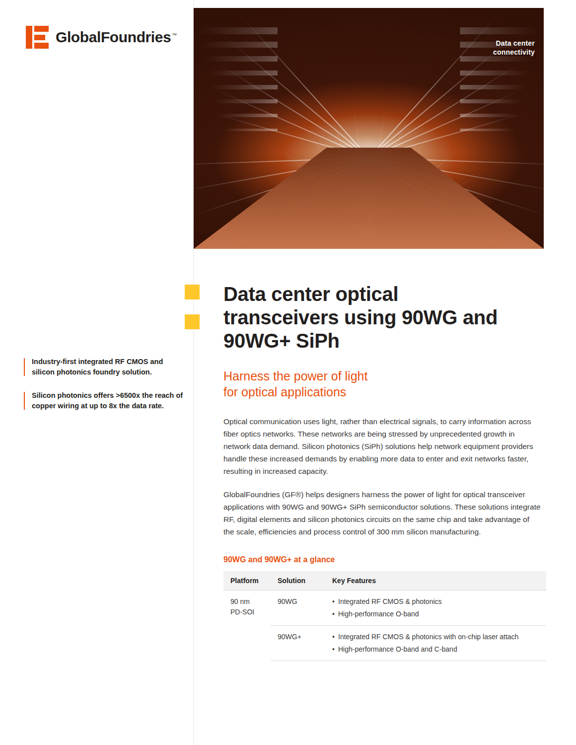GlobalFoundries™
Industry-first integrated RF CMOS and silicon photonics foundry solution.
Silicon photonics offers >6500x the reach of copper wiring at up to 8x the data rate.
Data center
connectivity
Data center optical transceivers using 90WG and 90WG+ SiPh
Harness the power of light
for optical applications
Optical communication uses light, rather than electrical signals, to carry information across fiber optics networks. These networks are being stressed by unprecedented growth in network data demand. Silicon photonics (SiPh) solutions help network equipment providers handle these increased demands by enabling more data to enter and exit networks faster, resulting in increased capacity.
GlobalFoundries (GF®) helps designers harness the power of light for optical transceiver applications with 90WG and 90WG+ SiPh semiconductor solutions. These solutions integrate RF, digital elements and silicon photonics circuits on the same chip and take advantage of the scale, efficiencies and process control of 300 mm silicon manufacturing.
90WG and 90WG+ at a glance
| Platform | Solution | Key Features |
| --- | --- | --- |
| 90 nm PD-SOI | 90WG | Integrated RF CMOS & photonics High-performance O-band |
| 90WG+ | Integrated RF CMOS & photonics with on-chip laser attach High-performance O-band and C-band |